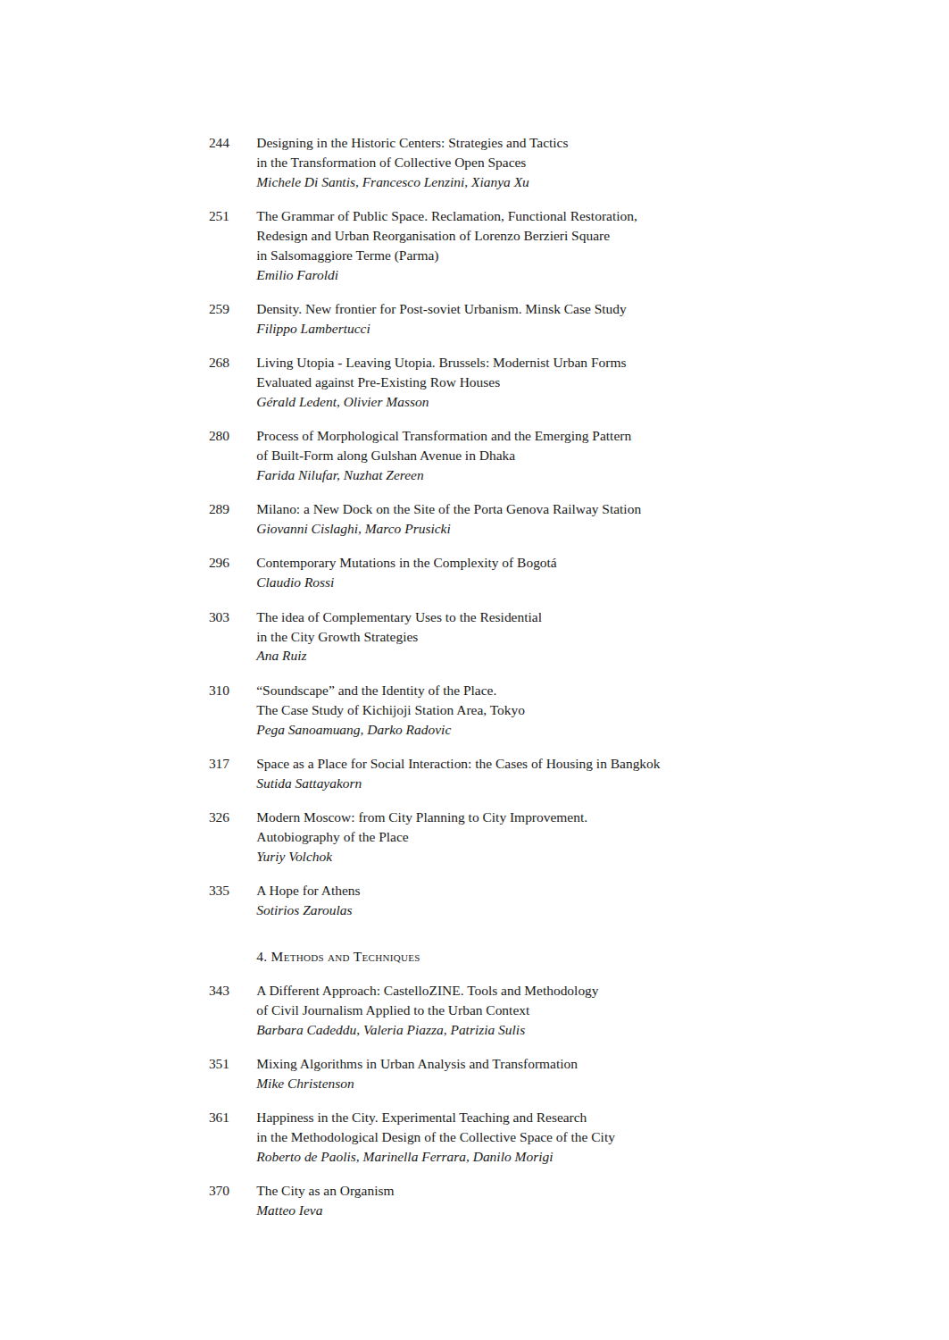244 Designing in the Historic Centers: Strategies and Tactics
in the Transformation of Collective Open Spaces Michele Di Santis, Francesco Lenzini, Xianya Xu
251 The Grammar of Public Space. Reclamation, Functional Restoration,
Redesign and Urban Reorganisation of Lorenzo Berzieri Square
in Salsomaggiore Terme (Parma) Emilio Faroldi
259 Density. New frontier for Post-soviet Urbanism. Minsk Case Study Filippo Lambertucci
268 Living Utopia - Leaving Utopia. Brussels: Modernist Urban Forms
Evaluated against Pre-Existing Row Houses Gérald Ledent, Olivier Masson
280 Process of Morphological Transformation and the Emerging Pattern
of Built-Form along Gulshan Avenue in Dhaka Farida Nilufar, Nuzhat Zereen
289 Milano: a New Dock on the Site of the Porta Genova Railway Station Giovanni Cislaghi, Marco Prusicki
296 Contemporary Mutations in the Complexity of Bogotá Claudio Rossi
303 The idea of Complementary Uses to the Residential
in the City Growth Strategies Ana Ruiz
310 “Soundscape” and the Identity of the Place.
The Case Study of Kichijoji Station Area, Tokyo Pega Sanoamuang, Darko Radovic
317 Space as a Place for Social Interaction: the Cases of Housing in Bangkok Sutida Sattayakorn
326 Modern Moscow: from City Planning to City Improvement.
Autobiography of the Place Yuriy Volchok
335 A Hope for Athens Sotirios Zaroulas
4. Methods and Techniques
343 A Different Approach: CastelloZINE. Tools and Methodology
of Civil Journalism Applied to the Urban Context Barbara Cadeddu, Valeria Piazza, Patrizia Sulis
351 Mixing Algorithms in Urban Analysis and Transformation Mike Christenson
361 Happiness in the City. Experimental Teaching and Research
in the Methodological Design of the Collective Space of the City Roberto de Paolis, Marinella Ferrara, Danilo Morigi
370 The City as an Organism Matteo Ieva